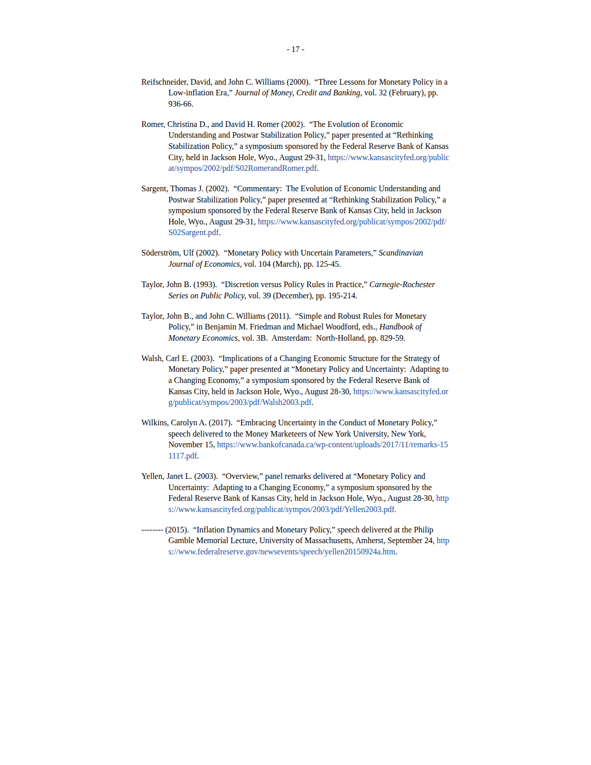- 17 -
Reifschneider, David, and John C. Williams (2000). “Three Lessons for Monetary Policy in a Low-inflation Era,” Journal of Money, Credit and Banking, vol. 32 (February), pp. 936-66.
Romer, Christina D., and David H. Romer (2002). “The Evolution of Economic Understanding and Postwar Stabilization Policy,” paper presented at “Rethinking Stabilization Policy,” a symposium sponsored by the Federal Reserve Bank of Kansas City, held in Jackson Hole, Wyo., August 29-31, https://www.kansascityfed.org/publicat/sympos/2002/pdf/S02RomerandRomer.pdf.
Sargent, Thomas J. (2002). “Commentary: The Evolution of Economic Understanding and Postwar Stabilization Policy,” paper presented at “Rethinking Stabilization Policy,” a symposium sponsored by the Federal Reserve Bank of Kansas City, held in Jackson Hole, Wyo., August 29-31, https://www.kansascityfed.org/publicat/sympos/2002/pdf/S02Sargent.pdf.
Söderström, Ulf (2002). “Monetary Policy with Uncertain Parameters,” Scandinavian Journal of Economics, vol. 104 (March), pp. 125-45.
Taylor, John B. (1993). “Discretion versus Policy Rules in Practice,” Carnegie-Rochester Series on Public Policy, vol. 39 (December), pp. 195-214.
Taylor, John B., and John C. Williams (2011). “Simple and Robust Rules for Monetary Policy,” in Benjamin M. Friedman and Michael Woodford, eds., Handbook of Monetary Economics, vol. 3B. Amsterdam: North-Holland, pp. 829-59.
Walsh, Carl E. (2003). “Implications of a Changing Economic Structure for the Strategy of Monetary Policy,” paper presented at “Monetary Policy and Uncertainty: Adapting to a Changing Economy,” a symposium sponsored by the Federal Reserve Bank of Kansas City, held in Jackson Hole, Wyo., August 28-30, https://www.kansascityfed.org/publicat/sympos/2003/pdf/Walsh2003.pdf.
Wilkins, Carolyn A. (2017). “Embracing Uncertainty in the Conduct of Monetary Policy,” speech delivered to the Money Marketeers of New York University, New York, November 15, https://www.bankofcanada.ca/wp-content/uploads/2017/11/remarks-151117.pdf.
Yellen, Janet L. (2003). “Overview,” panel remarks delivered at “Monetary Policy and Uncertainty: Adapting to a Changing Economy,” a symposium sponsored by the Federal Reserve Bank of Kansas City, held in Jackson Hole, Wyo., August 28-30, https://www.kansascityfed.org/publicat/sympos/2003/pdf/Yellen2003.pdf.
-------- (2015). “Inflation Dynamics and Monetary Policy,” speech delivered at the Philip Gamble Memorial Lecture, University of Massachusetts, Amherst, September 24, https://www.federalreserve.gov/newsevents/speech/yellen20150924a.htm.